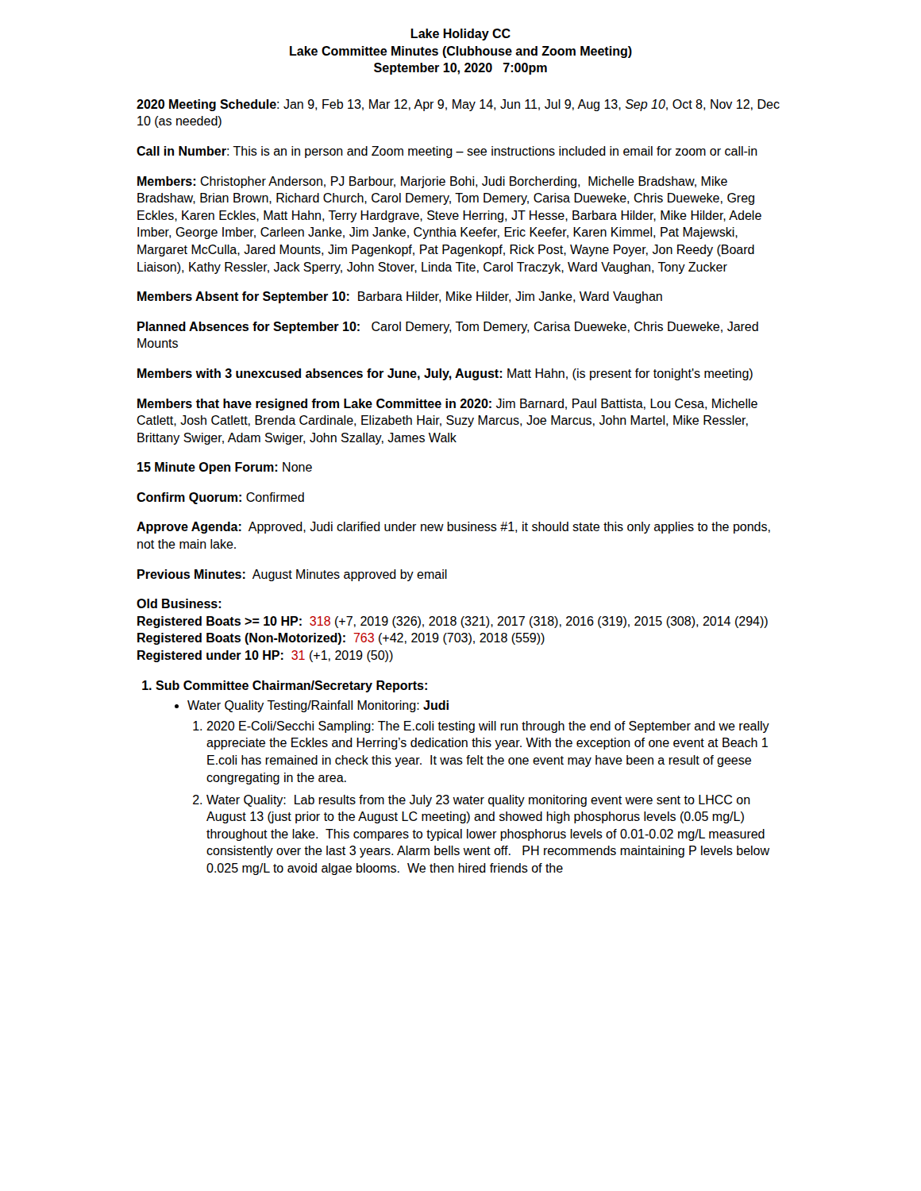Lake Holiday CC
Lake Committee Minutes (Clubhouse and Zoom Meeting)
September 10, 2020 7:00pm
2020 Meeting Schedule: Jan 9, Feb 13, Mar 12, Apr 9, May 14, Jun 11, Jul 9, Aug 13, Sep 10, Oct 8, Nov 12, Dec 10 (as needed)
Call in Number: This is an in person and Zoom meeting – see instructions included in email for zoom or call-in
Members: Christopher Anderson, PJ Barbour, Marjorie Bohi, Judi Borcherding, Michelle Bradshaw, Mike Bradshaw, Brian Brown, Richard Church, Carol Demery, Tom Demery, Carisa Dueweke, Chris Dueweke, Greg Eckles, Karen Eckles, Matt Hahn, Terry Hardgrave, Steve Herring, JT Hesse, Barbara Hilder, Mike Hilder, Adele Imber, George Imber, Carleen Janke, Jim Janke, Cynthia Keefer, Eric Keefer, Karen Kimmel, Pat Majewski, Margaret McCulla, Jared Mounts, Jim Pagenkopf, Pat Pagenkopf, Rick Post, Wayne Poyer, Jon Reedy (Board Liaison), Kathy Ressler, Jack Sperry, John Stover, Linda Tite, Carol Traczyk, Ward Vaughan, Tony Zucker
Members Absent for September 10: Barbara Hilder, Mike Hilder, Jim Janke, Ward Vaughan
Planned Absences for September 10: Carol Demery, Tom Demery, Carisa Dueweke, Chris Dueweke, Jared Mounts
Members with 3 unexcused absences for June, July, August: Matt Hahn, (is present for tonight's meeting)
Members that have resigned from Lake Committee in 2020: Jim Barnard, Paul Battista, Lou Cesa, Michelle Catlett, Josh Catlett, Brenda Cardinale, Elizabeth Hair, Suzy Marcus, Joe Marcus, John Martel, Mike Ressler, Brittany Swiger, Adam Swiger, John Szallay, James Walk
15 Minute Open Forum: None
Confirm Quorum: Confirmed
Approve Agenda: Approved, Judi clarified under new business #1, it should state this only applies to the ponds, not the main lake.
Previous Minutes: August Minutes approved by email
Old Business:
Registered Boats >= 10 HP: 318 (+7, 2019 (326), 2018 (321), 2017 (318), 2016 (319), 2015 (308), 2014 (294))
Registered Boats (Non-Motorized): 763 (+42, 2019 (703), 2018 (559))
Registered under 10 HP: 31 (+1, 2019 (50))
Sub Committee Chairman/Secretary Reports:
Water Quality Testing/Rainfall Monitoring: Judi
2020 E-Coli/Secchi Sampling: The E.coli testing will run through the end of September and we really appreciate the Eckles and Herring’s dedication this year. With the exception of one event at Beach 1 E.coli has remained in check this year. It was felt the one event may have been a result of geese congregating in the area.
Water Quality: Lab results from the July 23 water quality monitoring event were sent to LHCC on August 13 (just prior to the August LC meeting) and showed high phosphorus levels (0.05 mg/L) throughout the lake. This compares to typical lower phosphorus levels of 0.01-0.02 mg/L measured consistently over the last 3 years. Alarm bells went off. PH recommends maintaining P levels below 0.025 mg/L to avoid algae blooms. We then hired friends of the